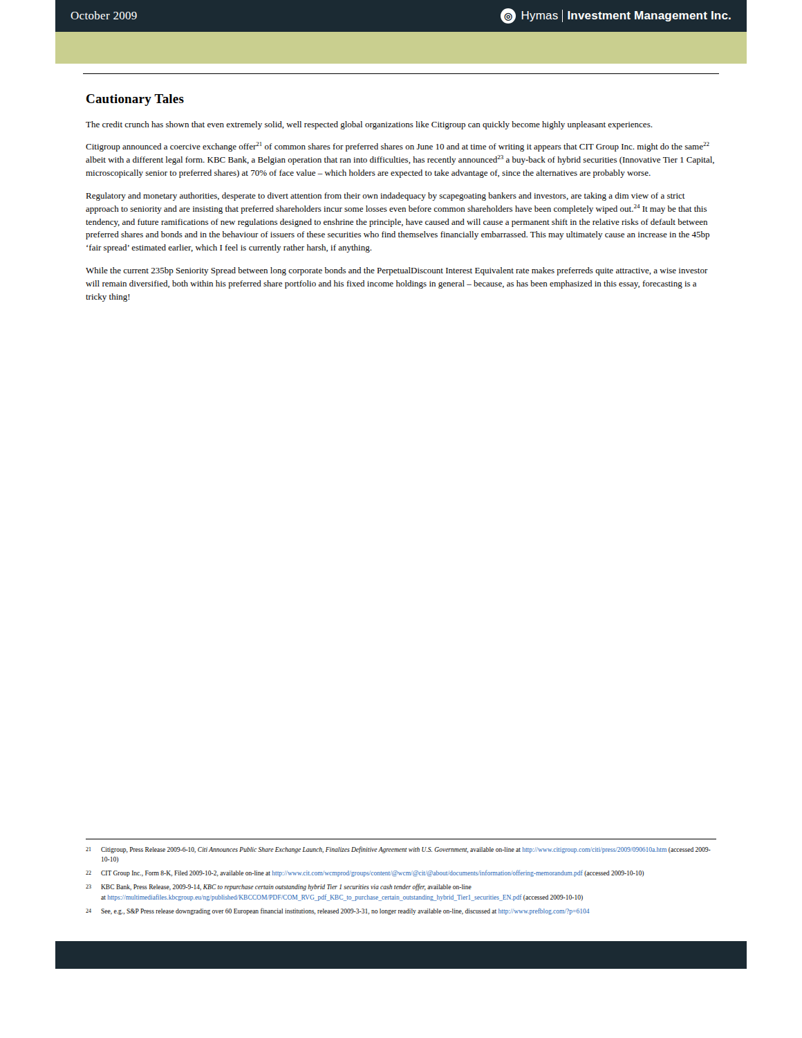October 2009
◎ Hymas Investment Management Inc.
Cautionary Tales
The credit crunch has shown that even extremely solid, well respected global organizations like Citigroup can quickly become highly unpleasant experiences.
Citigroup announced a coercive exchange offer21 of common shares for preferred shares on June 10 and at time of writing it appears that CIT Group Inc. might do the same22 albeit with a different legal form. KBC Bank, a Belgian operation that ran into difficulties, has recently announced23 a buy-back of hybrid securities (Innovative Tier 1 Capital, microscopically senior to preferred shares) at 70% of face value – which holders are expected to take advantage of, since the alternatives are probably worse.
Regulatory and monetary authorities, desperate to divert attention from their own indadequacy by scapegoating bankers and investors, are taking a dim view of a strict approach to seniority and are insisting that preferred shareholders incur some losses even before common shareholders have been completely wiped out.24 It may be that this tendency, and future ramifications of new regulations designed to enshrine the principle, have caused and will cause a permanent shift in the relative risks of default between preferred shares and bonds and in the behaviour of issuers of these securities who find themselves financially embarrassed. This may ultimately cause an increase in the 45bp ‘fair spread’ estimated earlier, which I feel is currently rather harsh, if anything.
While the current 235bp Seniority Spread between long corporate bonds and the PerpetualDiscount Interest Equivalent rate makes preferreds quite attractive, a wise investor will remain diversified, both within his preferred share portfolio and his fixed income holdings in general – because, as has been emphasized in this essay, forecasting is a tricky thing!
21
Citigroup, Press Release 2009-6-10, Citi Announces Public Share Exchange Launch, Finalizes Definitive Agreement with U.S. Government, available on-line at http://www.citigroup.com/citi/press/2009/090610a.htm (accessed 2009-10-10)
22
CIT Group Inc., Form 8-K, Filed 2009-10-2, available on-line at http://www.cit.com/wcmprod/groups/content/@wcm/@cit/@about/documents/information/offering-memorandum.pdf (accessed 2009-10-10)
23
KBC Bank, Press Release, 2009-9-14, KBC to repurchase certain outstanding hybrid Tier 1 securities via cash tender offer, available on-line
at https://multimediafiles.kbcgroup.eu/ng/published/KBCCOM/PDF/COM_RVG_pdf_KBC_to_purchase_certain_outstanding_hybrid_Tier1_securities_EN.pdf (accessed 2009-10-10)
24
See, e.g., S&P Press release downgrading over 60 European financial institutions, released 2009-3-31, no longer readily available on-line, discussed at http://www.prefblog.com/?p=6104